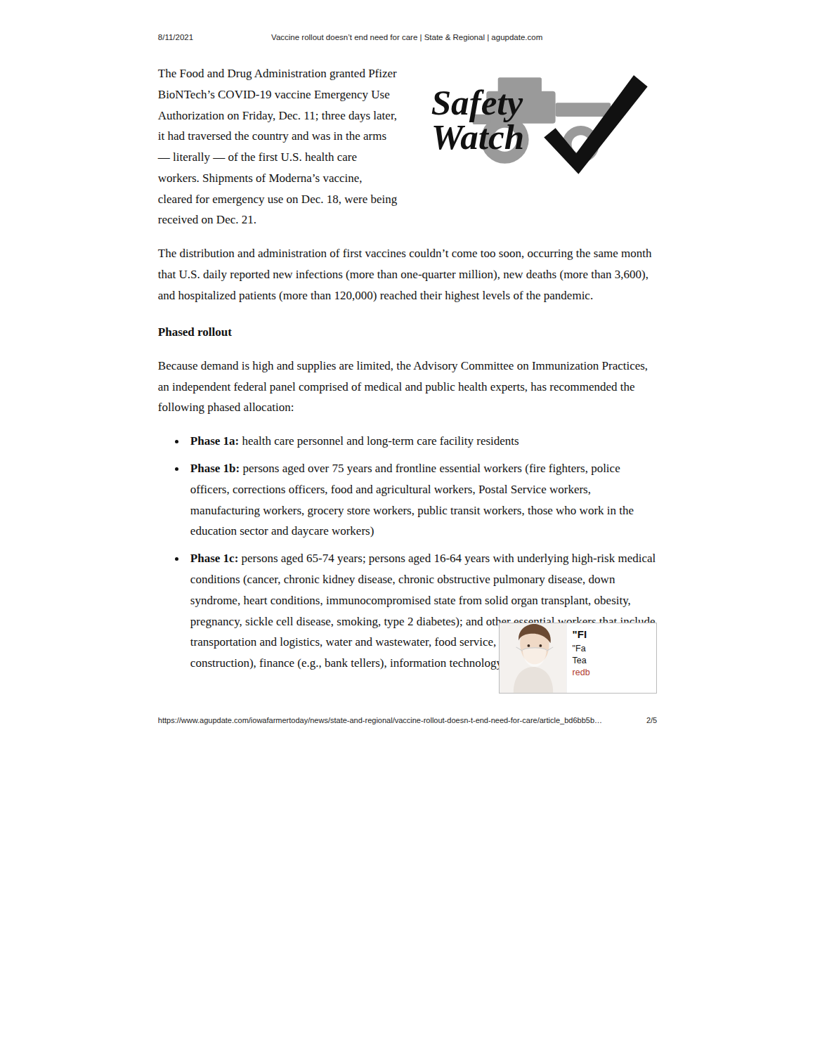8/11/2021 Vaccine rollout doesn’t end need for care | State & Regional | agupdate.com
Safety Watch
The Food and Drug Administration granted Pfizer BioNTech’s COVID-19 vaccine Emergency Use Authorization on Friday, Dec. 11; three days later, it had traversed the country and was in the arms — literally — of the first U.S. health care workers. Shipments of Moderna’s vaccine, cleared for emergency use on Dec. 18, were being received on Dec. 21.
The distribution and administration of first vaccines couldn’t come too soon, occurring the same month that U.S. daily reported new infections (more than one-quarter million), new deaths (more than 3,600), and hospitalized patients (more than 120,000) reached their highest levels of the pandemic.
Phased rollout
Because demand is high and supplies are limited, the Advisory Committee on Immunization Practices, an independent federal panel comprised of medical and public health experts, has recommended the following phased allocation:
Phase 1a: health care personnel and long-term care facility residents
Phase 1b: persons aged over 75 years and frontline essential workers (fire fighters, police officers, corrections officers, food and agricultural workers, Postal Service workers, manufacturing workers, grocery store workers, public transit workers, those who work in the education sector and daycare workers)
Phase 1c: persons aged 65-74 years; persons aged 16-64 years with underlying high-risk medical conditions (cancer, chronic kidney disease, chronic obstructive pulmonary disease, down syndrome, heart conditions, immunocompromised state from solid organ transplant, obesity, pregnancy, sickle cell disease, smoking, type 2 diabetes); and other essential workers that include transportation and logistics, water and wastewater, food service, shelter and housing (e.g., construction), finance (e.g., bank tellers), information technology and
"FI "Fa Tea redb
https://www.agupdate.com/iowafarmertoday/news/state-and-regional/vaccine-rollout-doesn-t-end-need-for-care/article_bd6bb5b6-5032-11eb-8953-87… 2/5